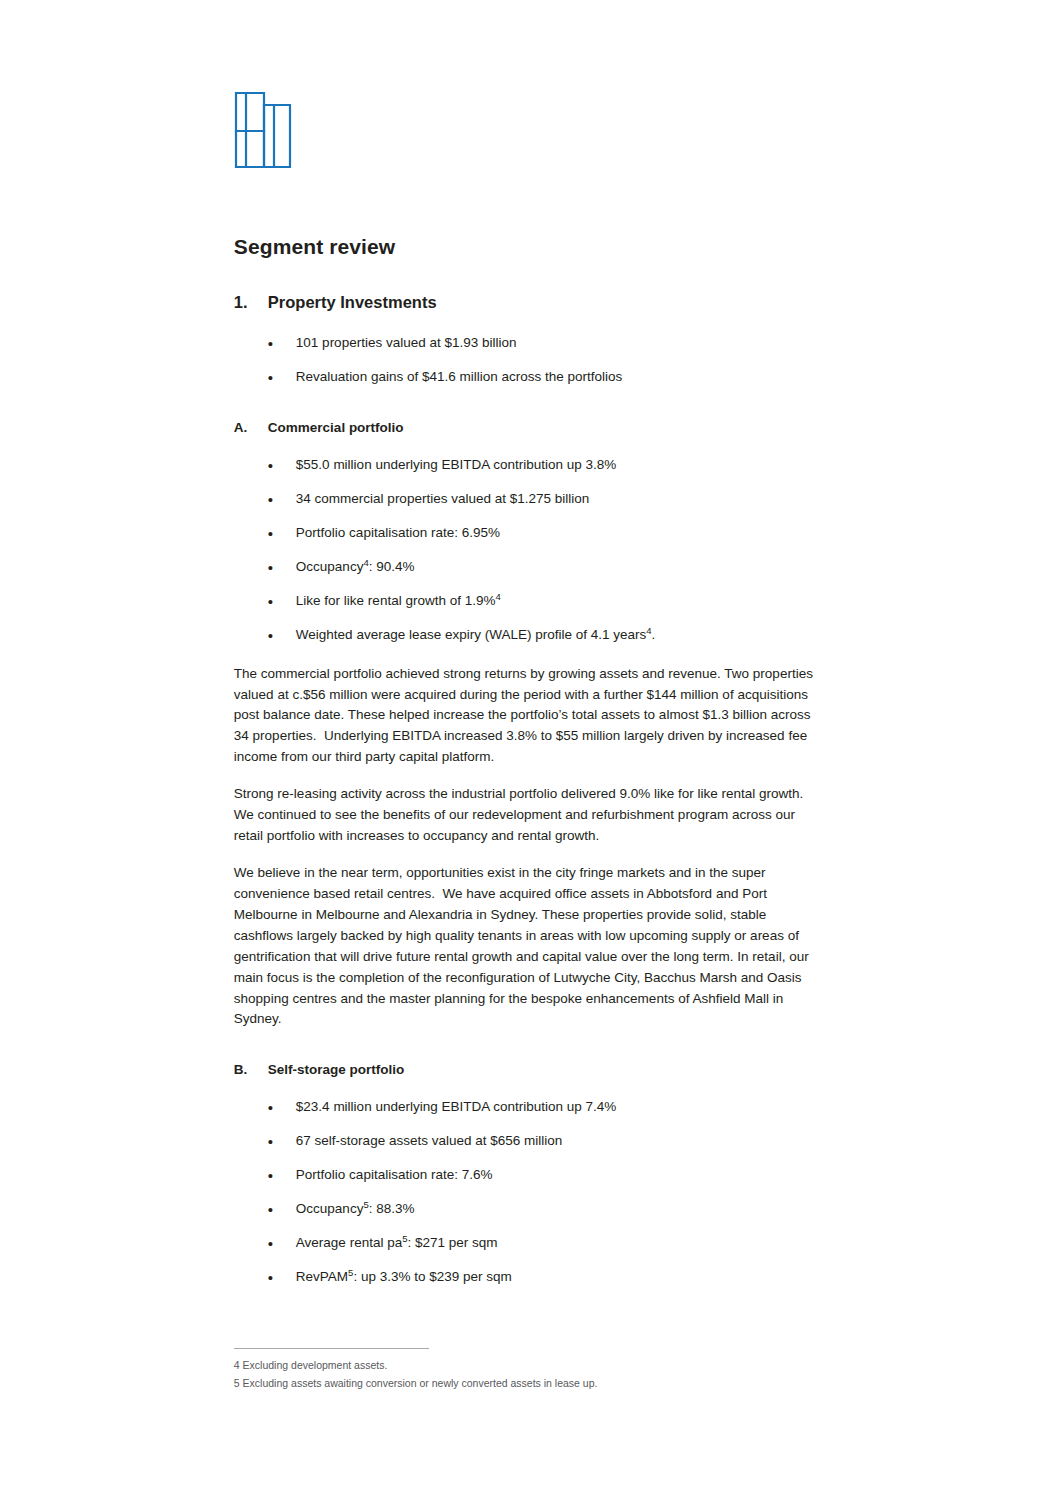Segment review
1. Property Investments
101 properties valued at $1.93 billion
Revaluation gains of $41.6 million across the portfolios
A. Commercial portfolio
$55.0 million underlying EBITDA contribution up 3.8%
34 commercial properties valued at $1.275 billion
Portfolio capitalisation rate: 6.95%
Occupancy4: 90.4%
Like for like rental growth of 1.9%4
Weighted average lease expiry (WALE) profile of 4.1 years4.
The commercial portfolio achieved strong returns by growing assets and revenue. Two properties valued at c.$56 million were acquired during the period with a further $144 million of acquisitions post balance date. These helped increase the portfolio’s total assets to almost $1.3 billion across 34 properties. Underlying EBITDA increased 3.8% to $55 million largely driven by increased fee income from our third party capital platform.
Strong re-leasing activity across the industrial portfolio delivered 9.0% like for like rental growth. We continued to see the benefits of our redevelopment and refurbishment program across our retail portfolio with increases to occupancy and rental growth.
We believe in the near term, opportunities exist in the city fringe markets and in the super convenience based retail centres. We have acquired office assets in Abbotsford and Port Melbourne in Melbourne and Alexandria in Sydney. These properties provide solid, stable cashflows largely backed by high quality tenants in areas with low upcoming supply or areas of gentrification that will drive future rental growth and capital value over the long term. In retail, our main focus is the completion of the reconfiguration of Lutwyche City, Bacchus Marsh and Oasis shopping centres and the master planning for the bespoke enhancements of Ashfield Mall in Sydney.
B. Self-storage portfolio
$23.4 million underlying EBITDA contribution up 7.4%
67 self-storage assets valued at $656 million
Portfolio capitalisation rate: 7.6%
Occupancy5: 88.3%
Average rental pa5: $271 per sqm
RevPAM5: up 3.3% to $239 per sqm
4 Excluding development assets.
5 Excluding assets awaiting conversion or newly converted assets in lease up.